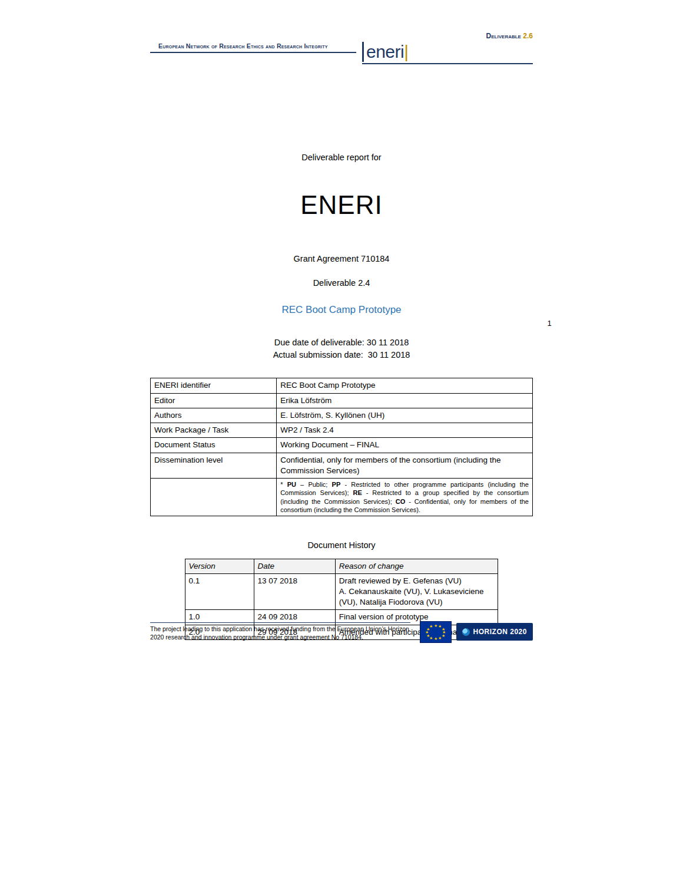European Network of Research Ethics and Research Integrity
Deliverable 2.6
eneri|
Deliverable report for
ENERI
Grant Agreement 710184
Deliverable 2.4
REC Boot Camp Prototype
Due date of deliverable: 30 11 2018
Actual submission date: 30 11 2018
| ENERI identifier | REC Boot Camp Prototype |
| Editor | Erika Löfström |
| Authors | E. Löfström, S. Kyllönen (UH) |
| Work Package / Task | WP2 / Task 2.4 |
| Document Status | Working Document – FINAL |
| Dissemination level | Confidential, only for members of the consortium (including the Commission Services) |
| | * PU – Public; PP - Restricted to other programme participants (including the Commission Services); RE - Restricted to a group specified by the consortium (including the Commission Services); CO - Confidential, only for members of the consortium (including the Commission Services). |
Document History
| Version | Date | Reason of change |
| --- | --- | --- |
| 0.1 | 13 07 2018 | Draft reviewed by E. Gefenas (VU) A. Cekanauskaite (VU), V. Lukaseviciene (VU), Natalija Fiodorova (VU) |
| 1.0 | 24 09 2018 | Final version of prototype |
| 2.0 | 29 09 2018 | Amended with participant information |
1
The project leading to this application has received funding from the European Union’s Horizon 2020 research and innovation programme under grant agreement No 710184.
★ ★ ★ ★ ★ ★ ★ ★ ★ ★ ★ ★
HORIZON 2020